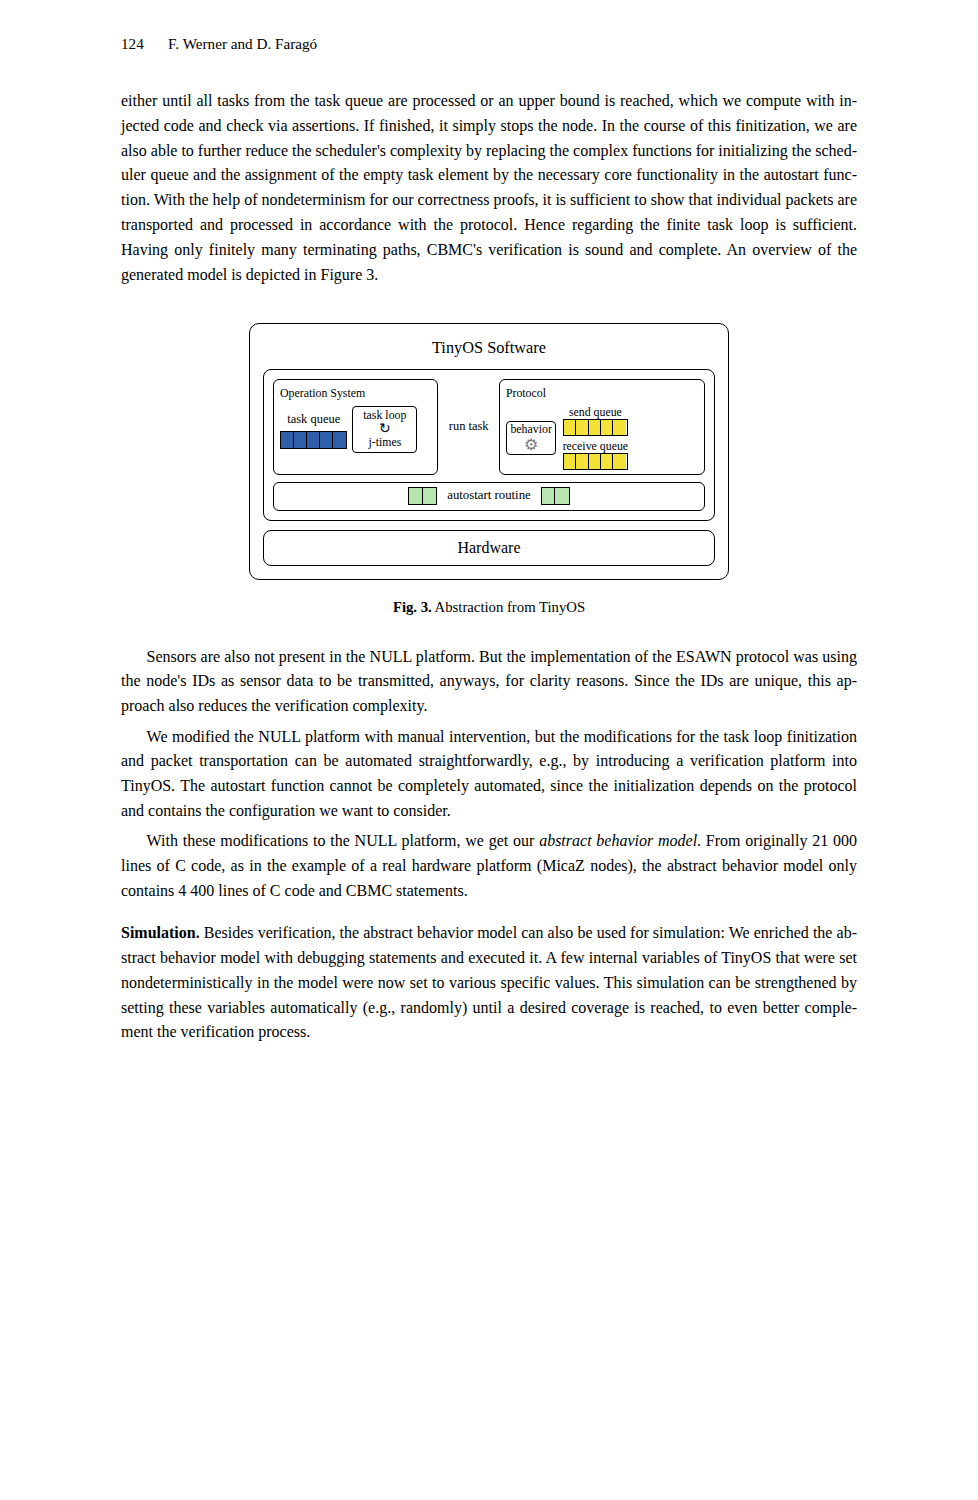124 F. Werner and D. Faragó
either until all tasks from the task queue are processed or an upper bound is reached, which we compute with injected code and check via assertions. If finished, it simply stops the node. In the course of this finitization, we are also able to further reduce the scheduler's complexity by replacing the complex functions for initializing the scheduler queue and the assignment of the empty task element by the necessary core functionality in the autostart function. With the help of nondeterminism for our correctness proofs, it is sufficient to show that individual packets are transported and processed in accordance with the protocol. Hence regarding the finite task loop is sufficient. Having only finitely many terminating paths, CBMC's verification is sound and complete. An overview of the generated model is depicted in Figure 3.
TinyOS Software
Operation System
task queue
task loop
↻
j-times
run task
Protocol
behavior
⚙
send queue
receive queue
autostart routine
Hardware
Fig. 3. Abstraction from TinyOS
Sensors are also not present in the NULL platform. But the implementation of the ESAWN protocol was using the node's IDs as sensor data to be transmitted, anyways, for clarity reasons. Since the IDs are unique, this approach also reduces the verification complexity.
We modified the NULL platform with manual intervention, but the modifications for the task loop finitization and packet transportation can be automated straightforwardly, e.g., by introducing a verification platform into TinyOS. The autostart function cannot be completely automated, since the initialization depends on the protocol and contains the configuration we want to consider.
With these modifications to the NULL platform, we get our abstract behavior model. From originally 21 000 lines of C code, as in the example of a real hardware platform (MicaZ nodes), the abstract behavior model only contains 4 400 lines of C code and CBMC statements.
Simulation. Besides verification, the abstract behavior model can also be used for simulation: We enriched the abstract behavior model with debugging statements and executed it. A few internal variables of TinyOS that were set nondeterministically in the model were now set to various specific values. This simulation can be strengthened by setting these variables automatically (e.g., randomly) until a desired coverage is reached, to even better complement the verification process.